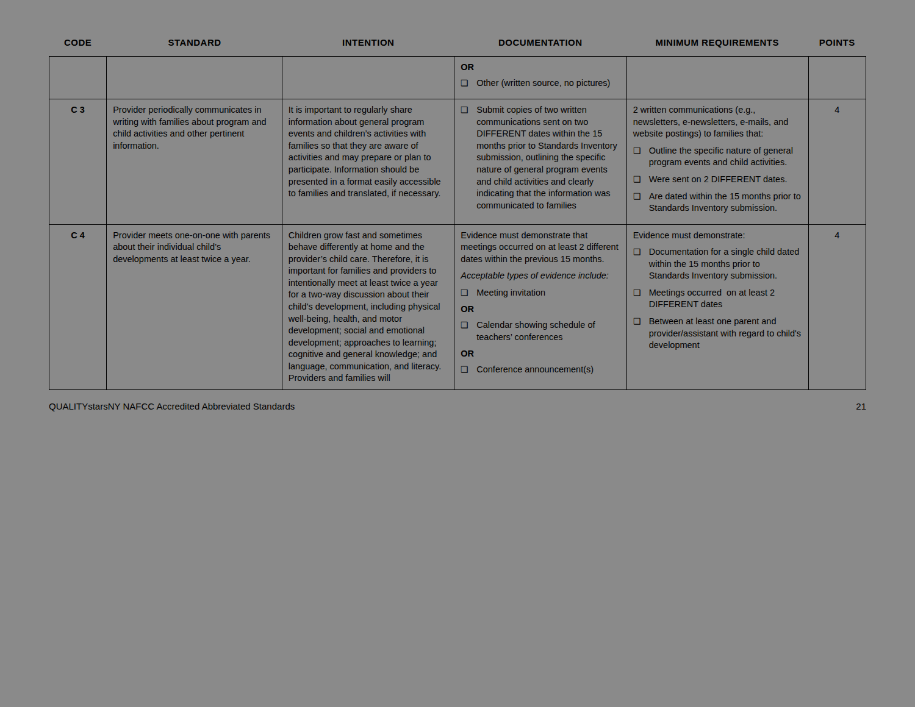| CODE | STANDARD | INTENTION | DOCUMENTATION | MINIMUM REQUIREMENTS | POINTS |
| | | | OR Other (written source, no pictures) | | |
| C 3 | Provider periodically communicates in writing with families about program and child activities and other pertinent information. | It is important to regularly share information about general program events and children’s activities with families so that they are aware of activities and may prepare or plan to participate. Information should be presented in a format easily accessible to families and translated, if necessary. | Submit copies of two written communications sent on two DIFFERENT dates within the 15 months prior to Standards Inventory submission, outlining the specific nature of general program events and child activities and clearly indicating that the information was communicated to families | 2 written communications (e.g., newsletters, e-newsletters, e-mails, and website postings) to families that: Outline the specific nature of general program events and child activities. Were sent on 2 DIFFERENT dates. Are dated within the 15 months prior to Standards Inventory submission. | 4 |
| C 4 | Provider meets one-on-one with parents about their individual child’s developments at least twice a year. | Children grow fast and sometimes behave differently at home and the provider’s child care. Therefore, it is important for families and providers to intentionally meet at least twice a year for a two-way discussion about their child's development, including physical well-being, health, and motor development; social and emotional development; approaches to learning; cognitive and general knowledge; and language, communication, and literacy. Providers and families will | Evidence must demonstrate that meetings occurred on at least 2 different dates within the previous 15 months. Acceptable types of evidence include: Meeting invitation OR Calendar showing schedule of teachers’ conferences OR Conference announcement(s) | Evidence must demonstrate: Documentation for a single child dated within the 15 months prior to Standards Inventory submission. Meetings occurred on at least 2 DIFFERENT dates Between at least one parent and provider/assistant with regard to child's development | 4 |
QUALITYstarsNY NAFCC Accredited Abbreviated Standards
21